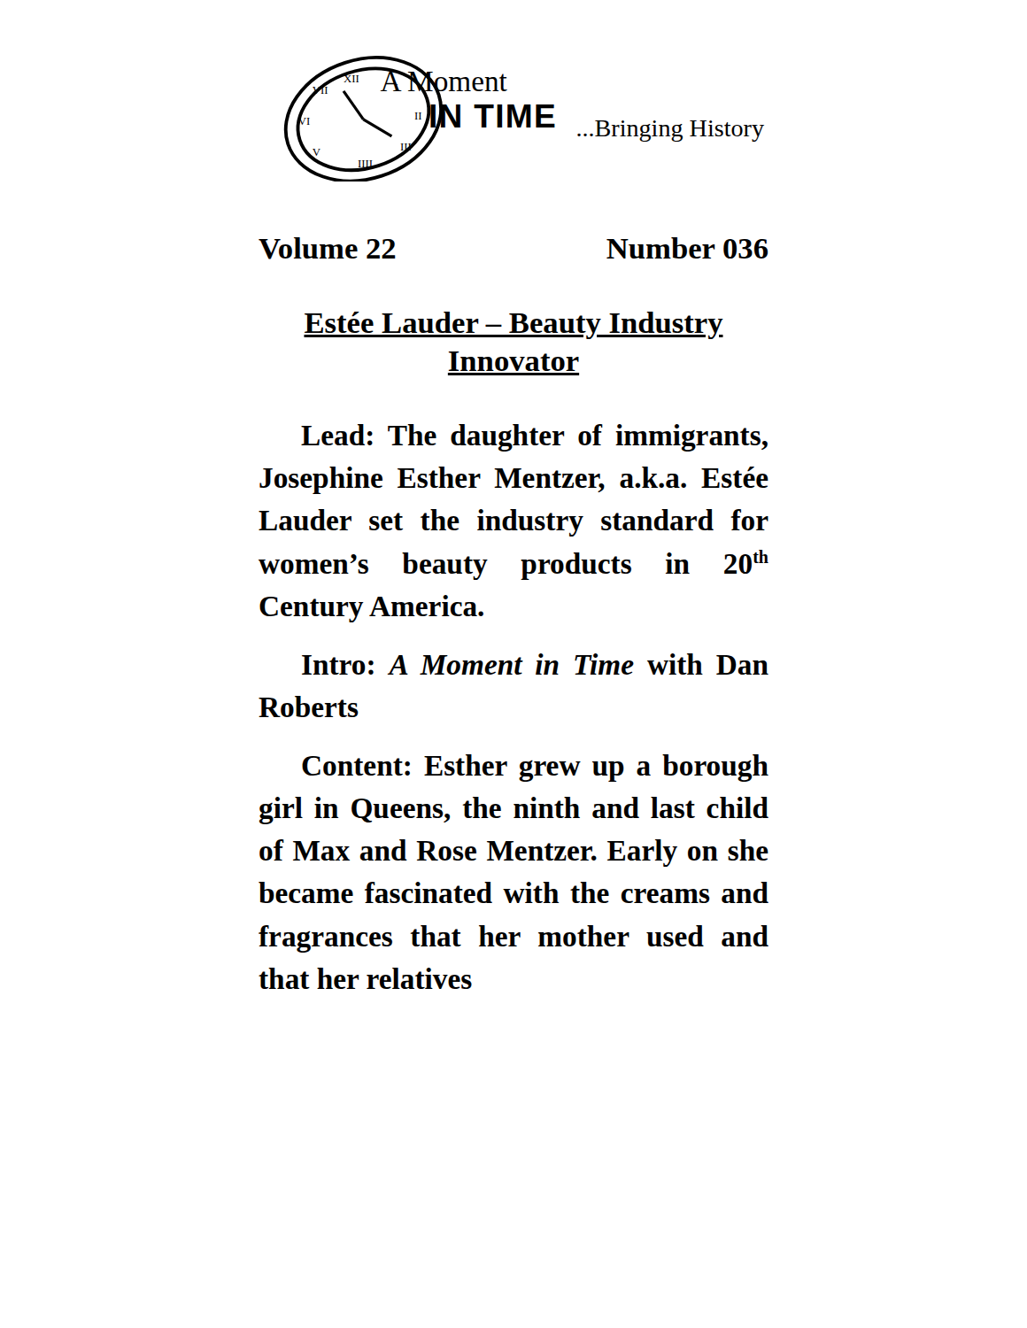XII I II III IIII V VI VII A Moment IN TIME ...Bringing History To Life
Volume 22 Number 036
Estée Lauder – Beauty Industry Innovator
Lead: The daughter of immigrants, Josephine Esther Mentzer, a.k.a. Estée Lauder set the industry standard for women’s beauty products in 20th Century America.
Intro: A Moment in Time with Dan Roberts
Content: Esther grew up a borough girl in Queens, the ninth and last child of Max and Rose Mentzer. Early on she became fascinated with the creams and fragrances that her mother used and that her relatives